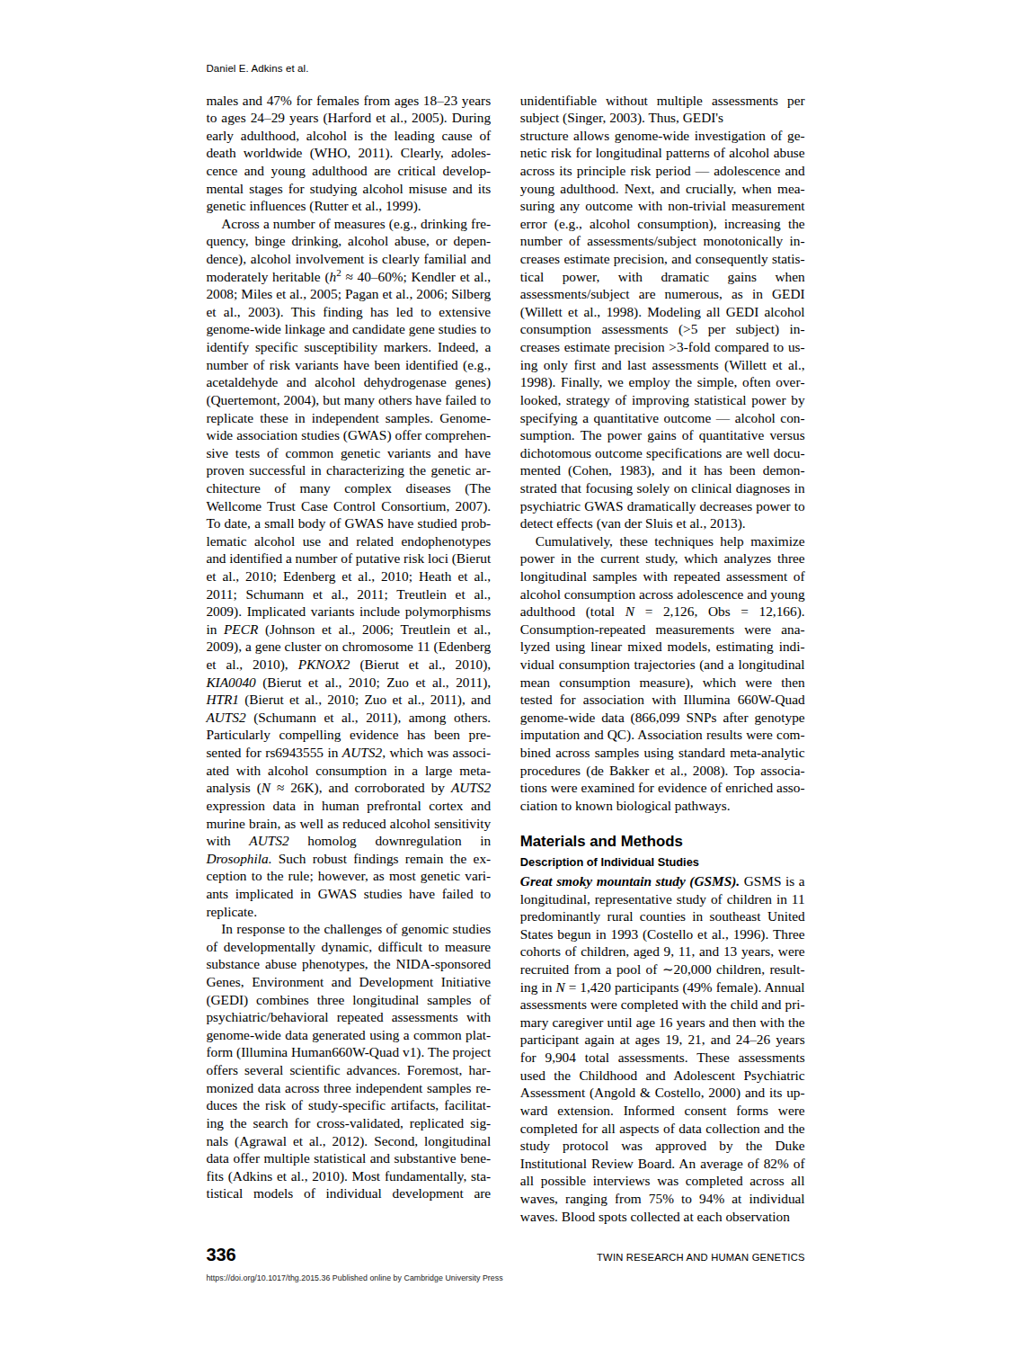Daniel E. Adkins et al.
males and 47% for females from ages 18–23 years to ages 24–29 years (Harford et al., 2005). During early adulthood, alcohol is the leading cause of death worldwide (WHO, 2011). Clearly, adolescence and young adulthood are critical developmental stages for studying alcohol misuse and its genetic influences (Rutter et al., 1999).
Across a number of measures (e.g., drinking frequency, binge drinking, alcohol abuse, or dependence), alcohol involvement is clearly familial and moderately heritable (h2 ≈ 40–60%; Kendler et al., 2008; Miles et al., 2005; Pagan et al., 2006; Silberg et al., 2003). This finding has led to extensive genome-wide linkage and candidate gene studies to identify specific susceptibility markers. Indeed, a number of risk variants have been identified (e.g., acetaldehyde and alcohol dehydrogenase genes) (Quertemont, 2004), but many others have failed to replicate these in independent samples. Genome-wide association studies (GWAS) offer comprehensive tests of common genetic variants and have proven successful in characterizing the genetic architecture of many complex diseases (The Wellcome Trust Case Control Consortium, 2007). To date, a small body of GWAS have studied problematic alcohol use and related endophenotypes and identified a number of putative risk loci (Bierut et al., 2010; Edenberg et al., 2010; Heath et al., 2011; Schumann et al., 2011; Treutlein et al., 2009). Implicated variants include polymorphisms in PECR (Johnson et al., 2006; Treutlein et al., 2009), a gene cluster on chromosome 11 (Edenberg et al., 2010), PKNOX2 (Bierut et al., 2010), KIA0040 (Bierut et al., 2010; Zuo et al., 2011), HTR1 (Bierut et al., 2010; Zuo et al., 2011), and AUTS2 (Schumann et al., 2011), among others. Particularly compelling evidence has been presented for rs6943555 in AUTS2, which was associated with alcohol consumption in a large meta-analysis (N ≈ 26K), and corroborated by AUTS2 expression data in human prefrontal cortex and murine brain, as well as reduced alcohol sensitivity with AUTS2 homolog downregulation in Drosophila. Such robust findings remain the exception to the rule; however, as most genetic variants implicated in GWAS studies have failed to replicate.
In response to the challenges of genomic studies of developmentally dynamic, difficult to measure substance abuse phenotypes, the NIDA-sponsored Genes, Environment and Development Initiative (GEDI) combines three longitudinal samples of psychiatric/behavioral repeated assessments with genome-wide data generated using a common platform (Illumina Human660W-Quad v1). The project offers several scientific advances. Foremost, harmonized data across three independent samples reduces the risk of study-specific artifacts, facilitating the search for cross-validated, replicated signals (Agrawal et al., 2012). Second, longitudinal data offer multiple statistical and substantive benefits (Adkins et al., 2010). Most fundamentally, statistical models of individual development are unidentifiable without multiple assessments per subject (Singer, 2003). Thus, GEDI's
structure allows genome-wide investigation of genetic risk for longitudinal patterns of alcohol abuse across its principle risk period — adolescence and young adulthood. Next, and crucially, when measuring any outcome with non-trivial measurement error (e.g., alcohol consumption), increasing the number of assessments/subject monotonically increases estimate precision, and consequently statistical power, with dramatic gains when assessments/subject are numerous, as in GEDI (Willett et al., 1998). Modeling all GEDI alcohol consumption assessments (>5 per subject) increases estimate precision >3-fold compared to using only first and last assessments (Willett et al., 1998). Finally, we employ the simple, often overlooked, strategy of improving statistical power by specifying a quantitative outcome — alcohol consumption. The power gains of quantitative versus dichotomous outcome specifications are well documented (Cohen, 1983), and it has been demonstrated that focusing solely on clinical diagnoses in psychiatric GWAS dramatically decreases power to detect effects (van der Sluis et al., 2013).
Cumulatively, these techniques help maximize power in the current study, which analyzes three longitudinal samples with repeated assessment of alcohol consumption across adolescence and young adulthood (total N = 2,126, Obs = 12,166). Consumption-repeated measurements were analyzed using linear mixed models, estimating individual consumption trajectories (and a longitudinal mean consumption measure), which were then tested for association with Illumina 660W-Quad genome-wide data (866,099 SNPs after genotype imputation and QC). Association results were combined across samples using standard meta-analytic procedures (de Bakker et al., 2008). Top associations were examined for evidence of enriched association to known biological pathways.
Materials and Methods
Description of Individual Studies
Great smoky mountain study (GSMS). GSMS is a longitudinal, representative study of children in 11 predominantly rural counties in southeast United States begun in 1993 (Costello et al., 1996). Three cohorts of children, aged 9, 11, and 13 years, were recruited from a pool of ∼20,000 children, resulting in N = 1,420 participants (49% female). Annual assessments were completed with the child and primary caregiver until age 16 years and then with the participant again at ages 19, 21, and 24–26 years for 9,904 total assessments. These assessments used the Childhood and Adolescent Psychiatric Assessment (Angold & Costello, 2000) and its upward extension. Informed consent forms were completed for all aspects of data collection and the study protocol was approved by the Duke Institutional Review Board. An average of 82% of all possible interviews was completed across all waves, ranging from 75% to 94% at individual waves. Blood spots collected at each observation
336
TWIN RESEARCH AND HUMAN GENETICS
https://doi.org/10.1017/thg.2015.36 Published online by Cambridge University Press